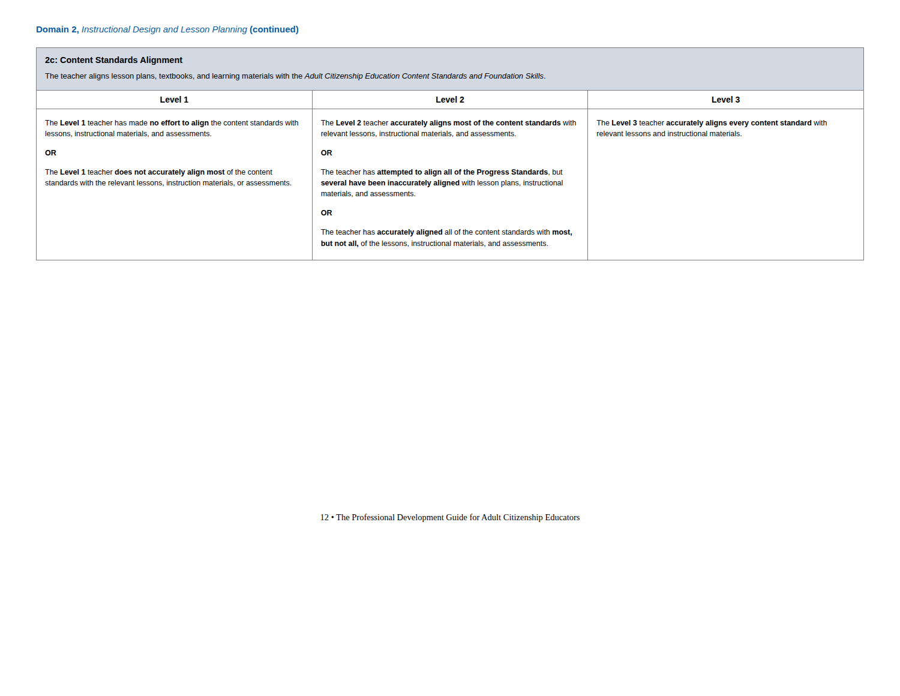Domain 2, Instructional Design and Lesson Planning (continued)
| 2c: Content Standards Alignment The teacher aligns lesson plans, textbooks, and learning materials with the Adult Citizenship Education Content Standards and Foundation Skills . |
| Level 1 | Level 2 | Level 3 |
| The Level 1 teacher has made no effort to align the content standards with lessons, instructional materials, and assessments. OR The Level 1 teacher does not accurately align most of the content standards with the relevant lessons, instruction materials, or assessments. | The Level 2 teacher accurately aligns most of the content standards with relevant lessons, instructional materials, and assessments. OR The teacher has attempted to align all of the Progress Standards , but several have been inaccurately aligned with lesson plans, instructional materials, and assessments. OR The teacher has accurately aligned all of the content standards with most, but not all, of the lessons, instructional materials, and assessments. | The Level 3 teacher accurately aligns every content standard with relevant lessons and instructional materials. |
12 • The Professional Development Guide for Adult Citizenship Educators